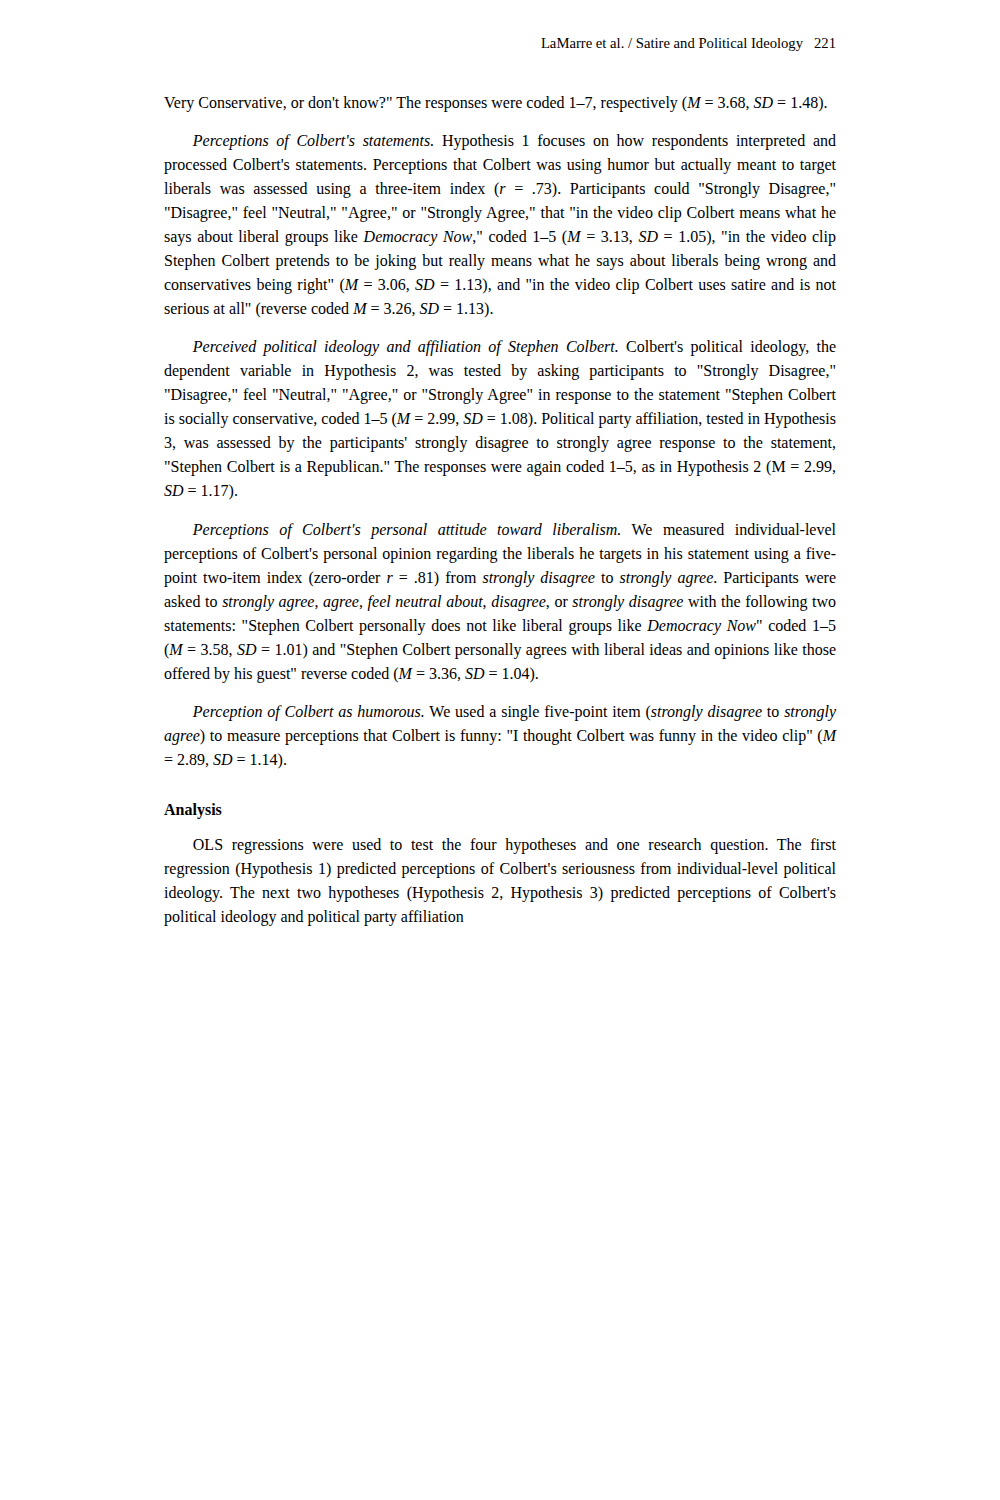LaMarre et al. / Satire and Political Ideology 221
Very Conservative, or don't know?" The responses were coded 1–7, respectively (M = 3.68, SD = 1.48).
Perceptions of Colbert's statements. Hypothesis 1 focuses on how respondents interpreted and processed Colbert's statements. Perceptions that Colbert was using humor but actually meant to target liberals was assessed using a three-item index (r = .73). Participants could "Strongly Disagree," "Disagree," feel "Neutral," "Agree," or "Strongly Agree," that "in the video clip Colbert means what he says about liberal groups like Democracy Now," coded 1–5 (M = 3.13, SD = 1.05), "in the video clip Stephen Colbert pretends to be joking but really means what he says about liberals being wrong and conservatives being right" (M = 3.06, SD = 1.13), and "in the video clip Colbert uses satire and is not serious at all" (reverse coded M = 3.26, SD = 1.13).
Perceived political ideology and affiliation of Stephen Colbert. Colbert's political ideology, the dependent variable in Hypothesis 2, was tested by asking participants to "Strongly Disagree," "Disagree," feel "Neutral," "Agree," or "Strongly Agree" in response to the statement "Stephen Colbert is socially conservative, coded 1–5 (M = 2.99, SD = 1.08). Political party affiliation, tested in Hypothesis 3, was assessed by the participants' strongly disagree to strongly agree response to the statement, "Stephen Colbert is a Republican." The responses were again coded 1–5, as in Hypothesis 2 (M = 2.99, SD = 1.17).
Perceptions of Colbert's personal attitude toward liberalism. We measured individual-level perceptions of Colbert's personal opinion regarding the liberals he targets in his statement using a five-point two-item index (zero-order r = .81) from strongly disagree to strongly agree. Participants were asked to strongly agree, agree, feel neutral about, disagree, or strongly disagree with the following two statements: "Stephen Colbert personally does not like liberal groups like Democracy Now" coded 1–5 (M = 3.58, SD = 1.01) and "Stephen Colbert personally agrees with liberal ideas and opinions like those offered by his guest" reverse coded (M = 3.36, SD = 1.04).
Perception of Colbert as humorous. We used a single five-point item (strongly disagree to strongly agree) to measure perceptions that Colbert is funny: "I thought Colbert was funny in the video clip" (M = 2.89, SD = 1.14).
Analysis
OLS regressions were used to test the four hypotheses and one research question. The first regression (Hypothesis 1) predicted perceptions of Colbert's seriousness from individual-level political ideology. The next two hypotheses (Hypothesis 2, Hypothesis 3) predicted perceptions of Colbert's political ideology and political party affiliation